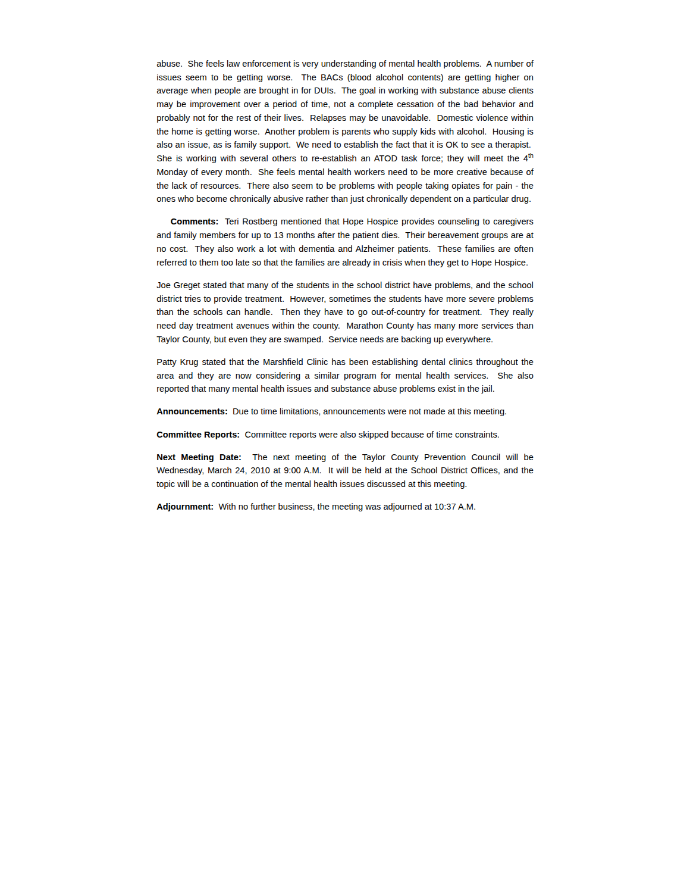abuse. She feels law enforcement is very understanding of mental health problems. A number of issues seem to be getting worse. The BACs (blood alcohol contents) are getting higher on average when people are brought in for DUIs. The goal in working with substance abuse clients may be improvement over a period of time, not a complete cessation of the bad behavior and probably not for the rest of their lives. Relapses may be unavoidable. Domestic violence within the home is getting worse. Another problem is parents who supply kids with alcohol. Housing is also an issue, as is family support. We need to establish the fact that it is OK to see a therapist. She is working with several others to re-establish an ATOD task force; they will meet the 4th Monday of every month. She feels mental health workers need to be more creative because of the lack of resources. There also seem to be problems with people taking opiates for pain - the ones who become chronically abusive rather than just chronically dependent on a particular drug.
Comments: Teri Rostberg mentioned that Hope Hospice provides counseling to caregivers and family members for up to 13 months after the patient dies. Their bereavement groups are at no cost. They also work a lot with dementia and Alzheimer patients. These families are often referred to them too late so that the families are already in crisis when they get to Hope Hospice.
Joe Greget stated that many of the students in the school district have problems, and the school district tries to provide treatment. However, sometimes the students have more severe problems than the schools can handle. Then they have to go out-of-country for treatment. They really need day treatment avenues within the county. Marathon County has many more services than Taylor County, but even they are swamped. Service needs are backing up everywhere.
Patty Krug stated that the Marshfield Clinic has been establishing dental clinics throughout the area and they are now considering a similar program for mental health services. She also reported that many mental health issues and substance abuse problems exist in the jail.
Announcements: Due to time limitations, announcements were not made at this meeting.
Committee Reports: Committee reports were also skipped because of time constraints.
Next Meeting Date: The next meeting of the Taylor County Prevention Council will be Wednesday, March 24, 2010 at 9:00 A.M. It will be held at the School District Offices, and the topic will be a continuation of the mental health issues discussed at this meeting.
Adjournment: With no further business, the meeting was adjourned at 10:37 A.M.